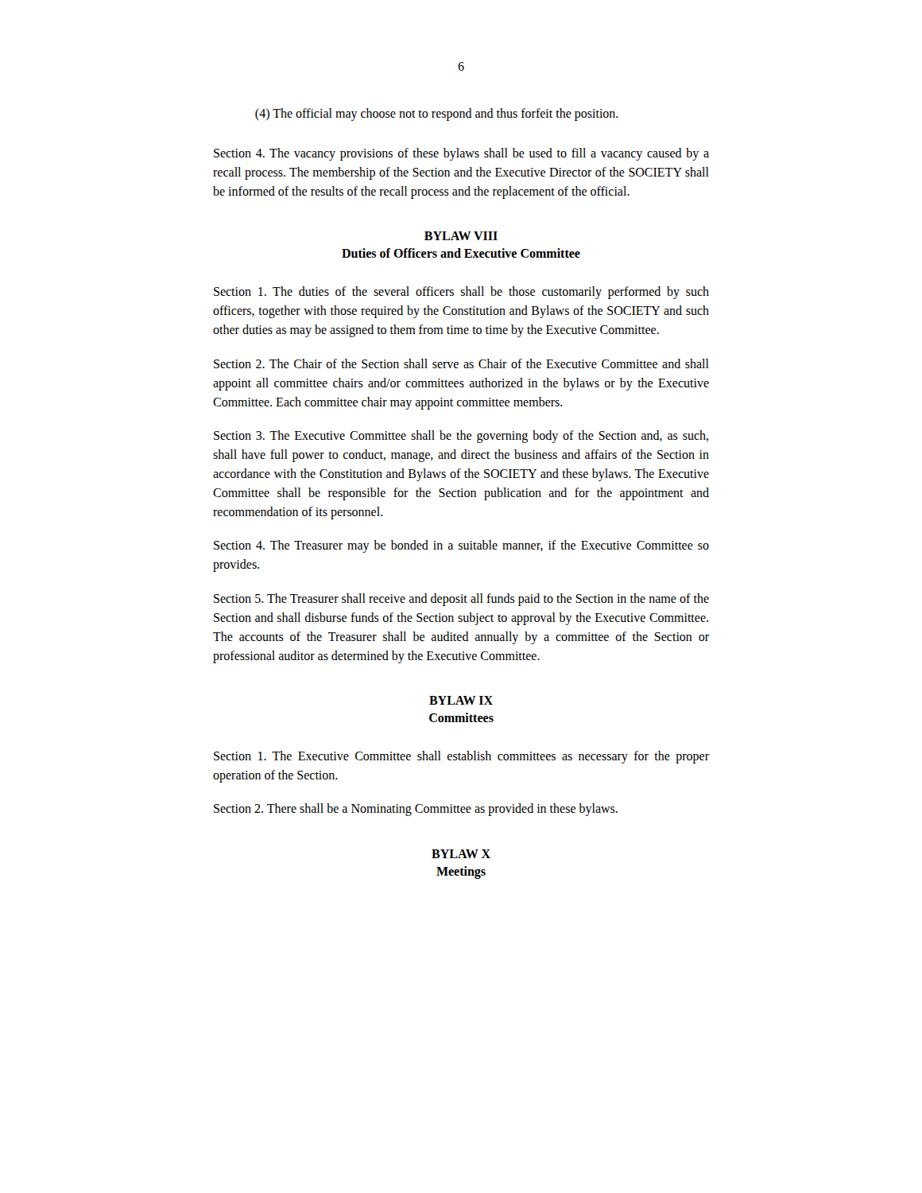6
(4) The official may choose not to respond and thus forfeit the position.
Section 4. The vacancy provisions of these bylaws shall be used to fill a vacancy caused by a recall process. The membership of the Section and the Executive Director of the SOCIETY shall be informed of the results of the recall process and the replacement of the official.
BYLAW VIIIDuties of Officers and Executive Committee
Section 1. The duties of the several officers shall be those customarily performed by such officers, together with those required by the Constitution and Bylaws of the SOCIETY and such other duties as may be assigned to them from time to time by the Executive Committee.
Section 2. The Chair of the Section shall serve as Chair of the Executive Committee and shall appoint all committee chairs and/or committees authorized in the bylaws or by the Executive Committee. Each committee chair may appoint committee members.
Section 3. The Executive Committee shall be the governing body of the Section and, as such, shall have full power to conduct, manage, and direct the business and affairs of the Section in accordance with the Constitution and Bylaws of the SOCIETY and these bylaws. The Executive Committee shall be responsible for the Section publication and for the appointment and recommendation of its personnel.
Section 4. The Treasurer may be bonded in a suitable manner, if the Executive Committee so provides.
Section 5. The Treasurer shall receive and deposit all funds paid to the Section in the name of the Section and shall disburse funds of the Section subject to approval by the Executive Committee. The accounts of the Treasurer shall be audited annually by a committee of the Section or professional auditor as determined by the Executive Committee.
BYLAW IXCommittees
Section 1. The Executive Committee shall establish committees as necessary for the proper operation of the Section.
Section 2. There shall be a Nominating Committee as provided in these bylaws.
BYLAW XMeetings